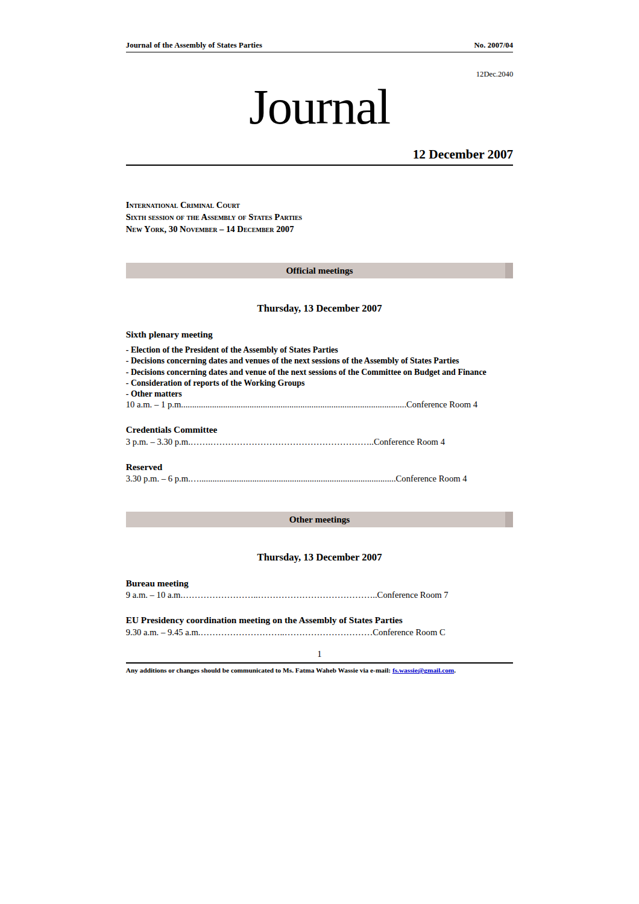Journal of the Assembly of States Parties No. 2007/04
12Dec.2040
Journal
12 December 2007
International Criminal Court
Sixth session of the Assembly of States Parties
New York, 30 November – 14 December 2007
Official meetings
Thursday, 13 December 2007
Sixth plenary meeting
- Election of the President of the Assembly of States Parties
- Decisions concerning dates and venues of the next sessions of the Assembly of States Parties
- Decisions concerning dates and venue of the next sessions of the Committee on Budget and Finance
- Consideration of reports of the Working Groups
- Other matters
10 a.m. – 1 p.m...................................................................................................... Conference Room 4
Credentials Committee
3 p.m. – 3.30 p.m.…….……………………………………………….. Conference Room 4
Reserved
3.30 p.m. – 6 p.m.…......................................................................................... Conference Room 4
Other meetings
Thursday, 13 December 2007
Bureau meeting
9 a.m. – 10 a.m.……………………..………………………………….. Conference Room 7
EU Presidency coordination meeting on the Assembly of States Parties
9.30 a.m. – 9.45 a.m.………………………..…………………………Conference Room C
1
Any additions or changes should be communicated to Ms. Fatma Waheb Wassie via e-mail: fs.wassie@gmail.com.